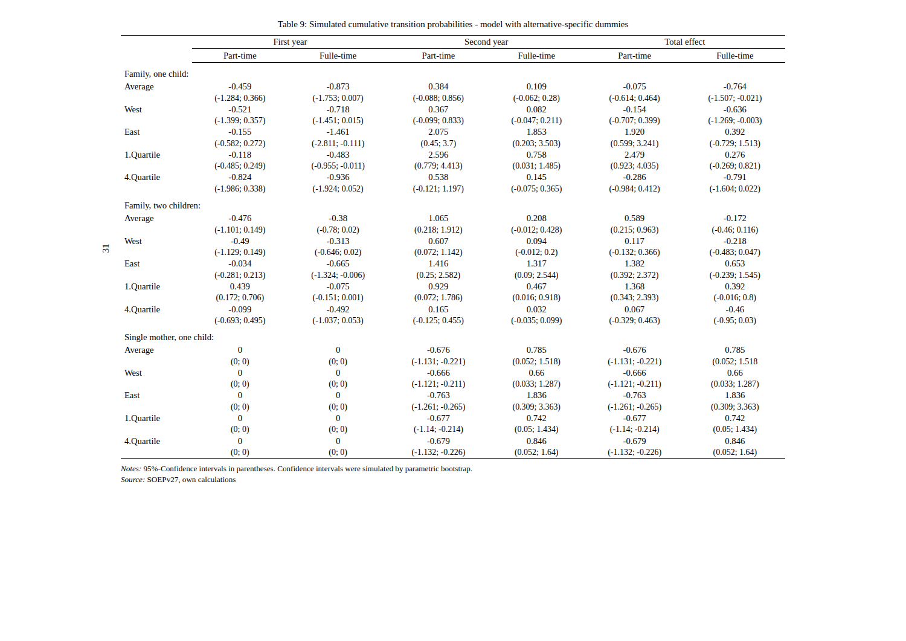31
Table 9: Simulated cumulative transition probabilities - model with alternative-specific dummies
| | First year | Second year | Total effect |
| --- | --- | --- | --- |
| Part-time | Fulle-time | Part-time | Fulle-time | Part-time | Fulle-time |
| Family, one child: |
| Average | -0.459 | -0.873 | 0.384 | 0.109 | -0.075 | -0.764 |
| | (-1.284; 0.366) | (-1.753; 0.007) | (-0.088; 0.856) | (-0.062; 0.28) | (-0.614; 0.464) | (-1.507; -0.021) |
| West | -0.521 | -0.718 | 0.367 | 0.082 | -0.154 | -0.636 |
| | (-1.399; 0.357) | (-1.451; 0.015) | (-0.099; 0.833) | (-0.047; 0.211) | (-0.707; 0.399) | (-1.269; -0.003) |
| East | -0.155 | -1.461 | 2.075 | 1.853 | 1.920 | 0.392 |
| | (-0.582; 0.272) | (-2.811; -0.111) | (0.45; 3.7) | (0.203; 3.503) | (0.599; 3.241) | (-0.729; 1.513) |
| 1.Quartile | -0.118 | -0.483 | 2.596 | 0.758 | 2.479 | 0.276 |
| | (-0.485; 0.249) | (-0.955; -0.011) | (0.779; 4.413) | (0.031; 1.485) | (0.923; 4.035) | (-0.269; 0.821) |
| 4.Quartile | -0.824 | -0.936 | 0.538 | 0.145 | -0.286 | -0.791 |
| | (-1.986; 0.338) | (-1.924; 0.052) | (-0.121; 1.197) | (-0.075; 0.365) | (-0.984; 0.412) | (-1.604; 0.022) |
| Family, two children: |
| Average | -0.476 | -0.38 | 1.065 | 0.208 | 0.589 | -0.172 |
| | (-1.101; 0.149) | (-0.78; 0.02) | (0.218; 1.912) | (-0.012; 0.428) | (0.215; 0.963) | (-0.46; 0.116) |
| West | -0.49 | -0.313 | 0.607 | 0.094 | 0.117 | -0.218 |
| | (-1.129; 0.149) | (-0.646; 0.02) | (0.072; 1.142) | (-0.012; 0.2) | (-0.132; 0.366) | (-0.483; 0.047) |
| East | -0.034 | -0.665 | 1.416 | 1.317 | 1.382 | 0.653 |
| | (-0.281; 0.213) | (-1.324; -0.006) | (0.25; 2.582) | (0.09; 2.544) | (0.392; 2.372) | (-0.239; 1.545) |
| 1.Quartile | 0.439 | -0.075 | 0.929 | 0.467 | 1.368 | 0.392 |
| | (0.172; 0.706) | (-0.151; 0.001) | (0.072; 1.786) | (0.016; 0.918) | (0.343; 2.393) | (-0.016; 0.8) |
| 4.Quartile | -0.099 | -0.492 | 0.165 | 0.032 | 0.067 | -0.46 |
| | (-0.693; 0.495) | (-1.037; 0.053) | (-0.125; 0.455) | (-0.035; 0.099) | (-0.329; 0.463) | (-0.95; 0.03) |
| Single mother, one child: |
| Average | 0 | 0 | -0.676 | 0.785 | -0.676 | 0.785 |
| | (0; 0) | (0; 0) | (-1.131; -0.221) | (0.052; 1.518) | (-1.131; -0.221) | (0.052; 1.518 |
| West | 0 | 0 | -0.666 | 0.66 | -0.666 | 0.66 |
| | (0; 0) | (0; 0) | (-1.121; -0.211) | (0.033; 1.287) | (-1.121; -0.211) | (0.033; 1.287) |
| East | 0 | 0 | -0.763 | 1.836 | -0.763 | 1.836 |
| | (0; 0) | (0; 0) | (-1.261; -0.265) | (0.309; 3.363) | (-1.261; -0.265) | (0.309; 3.363) |
| 1.Quartile | 0 | 0 | -0.677 | 0.742 | -0.677 | 0.742 |
| | (0; 0) | (0; 0) | (-1.14; -0.214) | (0.05; 1.434) | (-1.14; -0.214) | (0.05; 1.434) |
| 4.Quartile | 0 | 0 | -0.679 | 0.846 | -0.679 | 0.846 |
| | (0; 0) | (0; 0) | (-1.132; -0.226) | (0.052; 1.64) | (-1.132; -0.226) | (0.052; 1.64) |
Notes: 95%-Confidence intervals in parentheses. Confidence intervals were simulated by parametric bootstrap.
Source: SOEPv27, own calculations